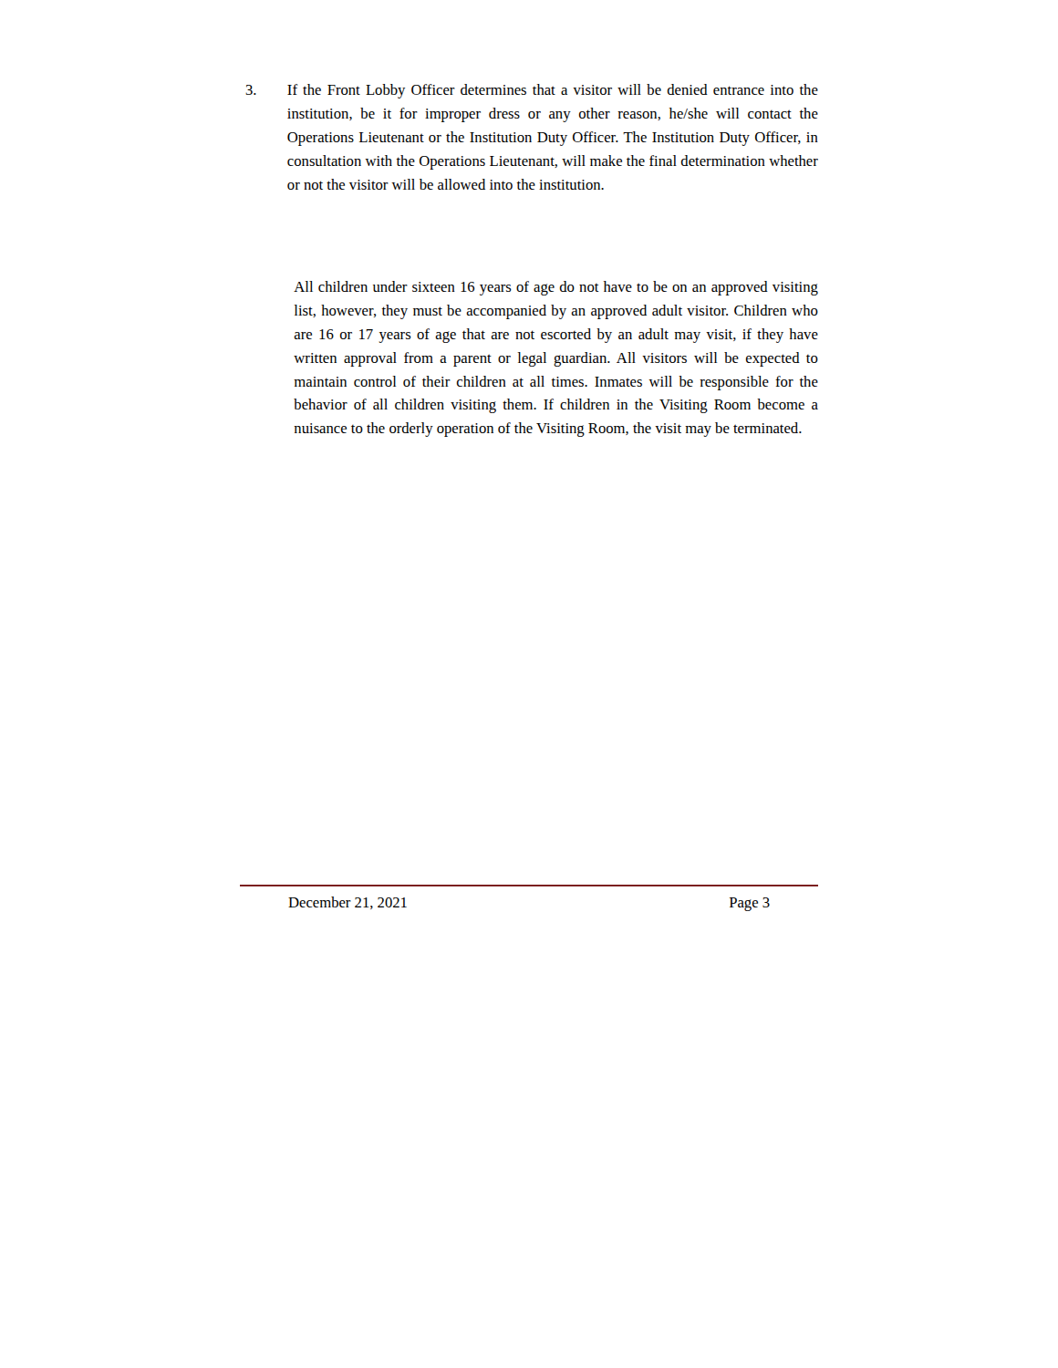3. If the Front Lobby Officer determines that a visitor will be denied entrance into the institution, be it for improper dress or any other reason, he/she will contact the Operations Lieutenant or the Institution Duty Officer. The Institution Duty Officer, in consultation with the Operations Lieutenant, will make the final determination whether or not the visitor will be allowed into the institution.
All children under sixteen 16 years of age do not have to be on an approved visiting list, however, they must be accompanied by an approved adult visitor. Children who are 16 or 17 years of age that are not escorted by an adult may visit, if they have written approval from a parent or legal guardian. All visitors will be expected to maintain control of their children at all times. Inmates will be responsible for the behavior of all children visiting them. If children in the Visiting Room become a nuisance to the orderly operation of the Visiting Room, the visit may be terminated.
December 21, 2021 Page 3